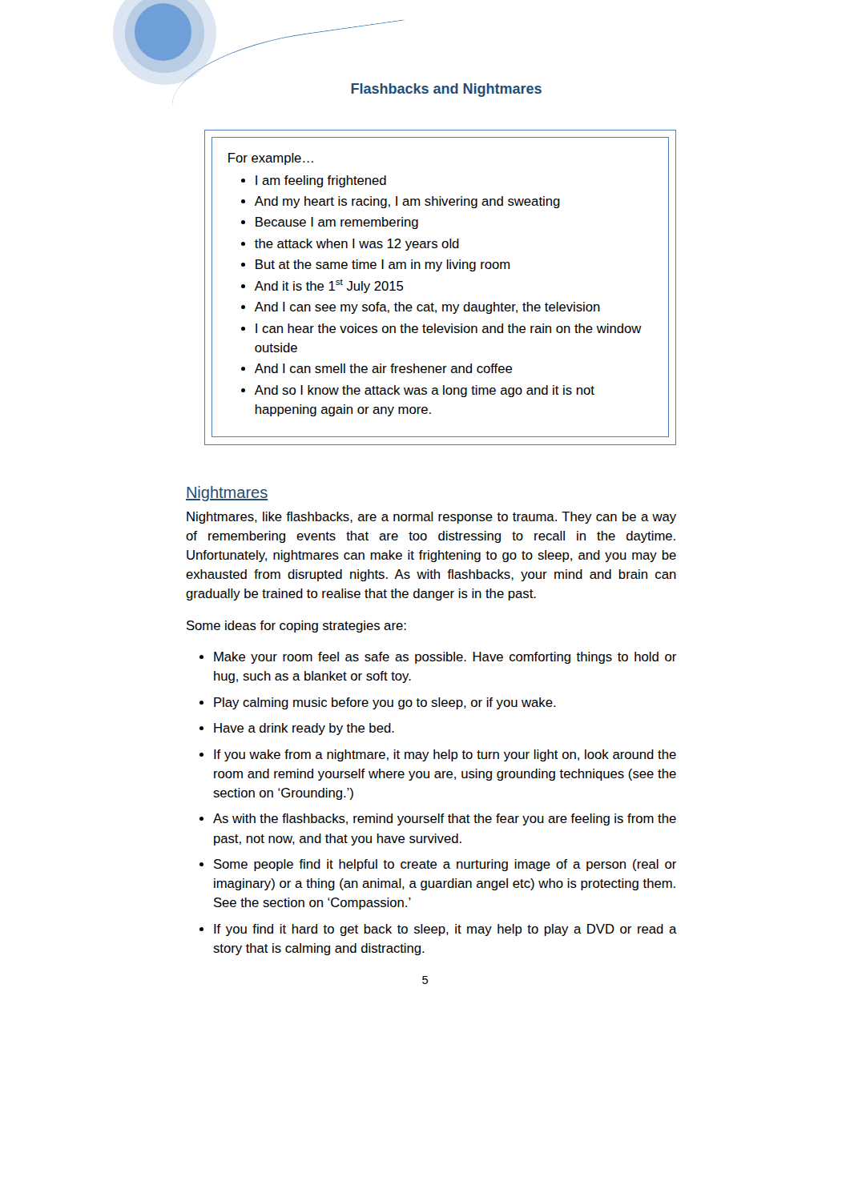Flashbacks and Nightmares
For example…
I am feeling frightened
And my heart is racing, I am shivering and sweating
Because I am remembering
the attack when I was 12 years old
But at the same time I am in my living room
And it is the 1st July 2015
And I can see my sofa, the cat, my daughter, the television
I can hear the voices on the television and the rain on the window outside
And I can smell the air freshener and coffee
And so I know the attack was a long time ago and it is not happening again or any more.
Nightmares
Nightmares, like flashbacks, are a normal response to trauma. They can be a way of remembering events that are too distressing to recall in the daytime. Unfortunately, nightmares can make it frightening to go to sleep, and you may be exhausted from disrupted nights. As with flashbacks, your mind and brain can gradually be trained to realise that the danger is in the past.
Some ideas for coping strategies are:
Make your room feel as safe as possible. Have comforting things to hold or hug, such as a blanket or soft toy.
Play calming music before you go to sleep, or if you wake.
Have a drink ready by the bed.
If you wake from a nightmare, it may help to turn your light on, look around the room and remind yourself where you are, using grounding techniques (see the section on ‘Grounding.’)
As with the flashbacks, remind yourself that the fear you are feeling is from the past, not now, and that you have survived.
Some people find it helpful to create a nurturing image of a person (real or imaginary) or a thing (an animal, a guardian angel etc) who is protecting them. See the section on ‘Compassion.’
If you find it hard to get back to sleep, it may help to play a DVD or read a story that is calming and distracting.
5